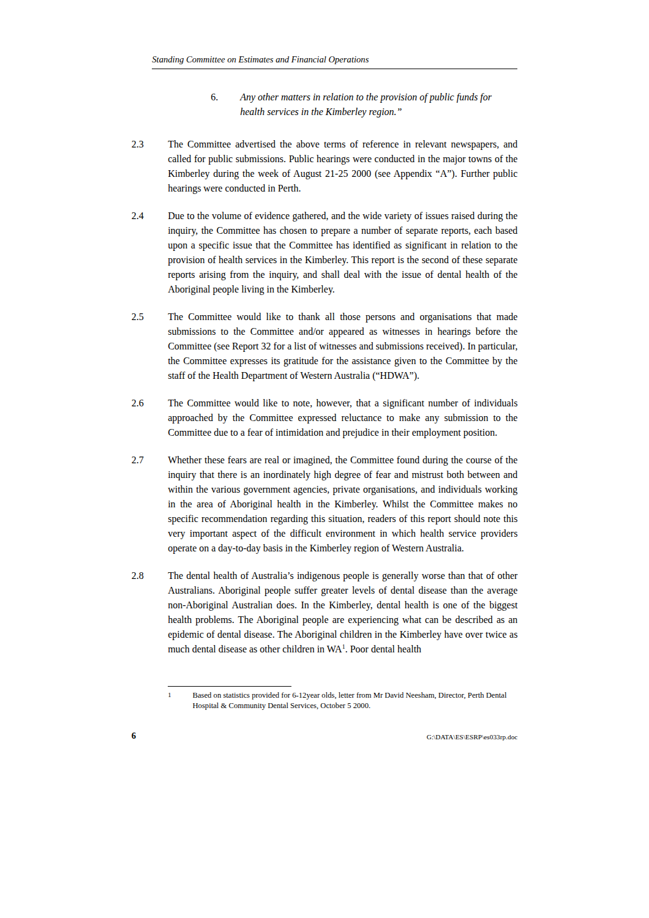Standing Committee on Estimates and Financial Operations
6.
Any other matters in relation to the provision of public funds for health services in the Kimberley region.”
2.3
The Committee advertised the above terms of reference in relevant newspapers, and called for public submissions. Public hearings were conducted in the major towns of the Kimberley during the week of August 21-25 2000 (see Appendix “A”). Further public hearings were conducted in Perth.
2.4
Due to the volume of evidence gathered, and the wide variety of issues raised during the inquiry, the Committee has chosen to prepare a number of separate reports, each based upon a specific issue that the Committee has identified as significant in relation to the provision of health services in the Kimberley. This report is the second of these separate reports arising from the inquiry, and shall deal with the issue of dental health of the Aboriginal people living in the Kimberley.
2.5
The Committee would like to thank all those persons and organisations that made submissions to the Committee and/or appeared as witnesses in hearings before the Committee (see Report 32 for a list of witnesses and submissions received). In particular, the Committee expresses its gratitude for the assistance given to the Committee by the staff of the Health Department of Western Australia (“HDWA”).
2.6
The Committee would like to note, however, that a significant number of individuals approached by the Committee expressed reluctance to make any submission to the Committee due to a fear of intimidation and prejudice in their employment position.
2.7
Whether these fears are real or imagined, the Committee found during the course of the inquiry that there is an inordinately high degree of fear and mistrust both between and within the various government agencies, private organisations, and individuals working in the area of Aboriginal health in the Kimberley. Whilst the Committee makes no specific recommendation regarding this situation, readers of this report should note this very important aspect of the difficult environment in which health service providers operate on a day-to-day basis in the Kimberley region of Western Australia.
2.8
The dental health of Australia’s indigenous people is generally worse than that of other Australians. Aboriginal people suffer greater levels of dental disease than the average non-Aboriginal Australian does. In the Kimberley, dental health is one of the biggest health problems. The Aboriginal people are experiencing what can be described as an epidemic of dental disease. The Aboriginal children in the Kimberley have over twice as much dental disease as other children in WA1. Poor dental health
1
Based on statistics provided for 6-12year olds, letter from Mr David Neesham, Director, Perth Dental Hospital & Community Dental Services, October 5 2000.
6
G:\DATA\ES\ESRP\es033rp.doc